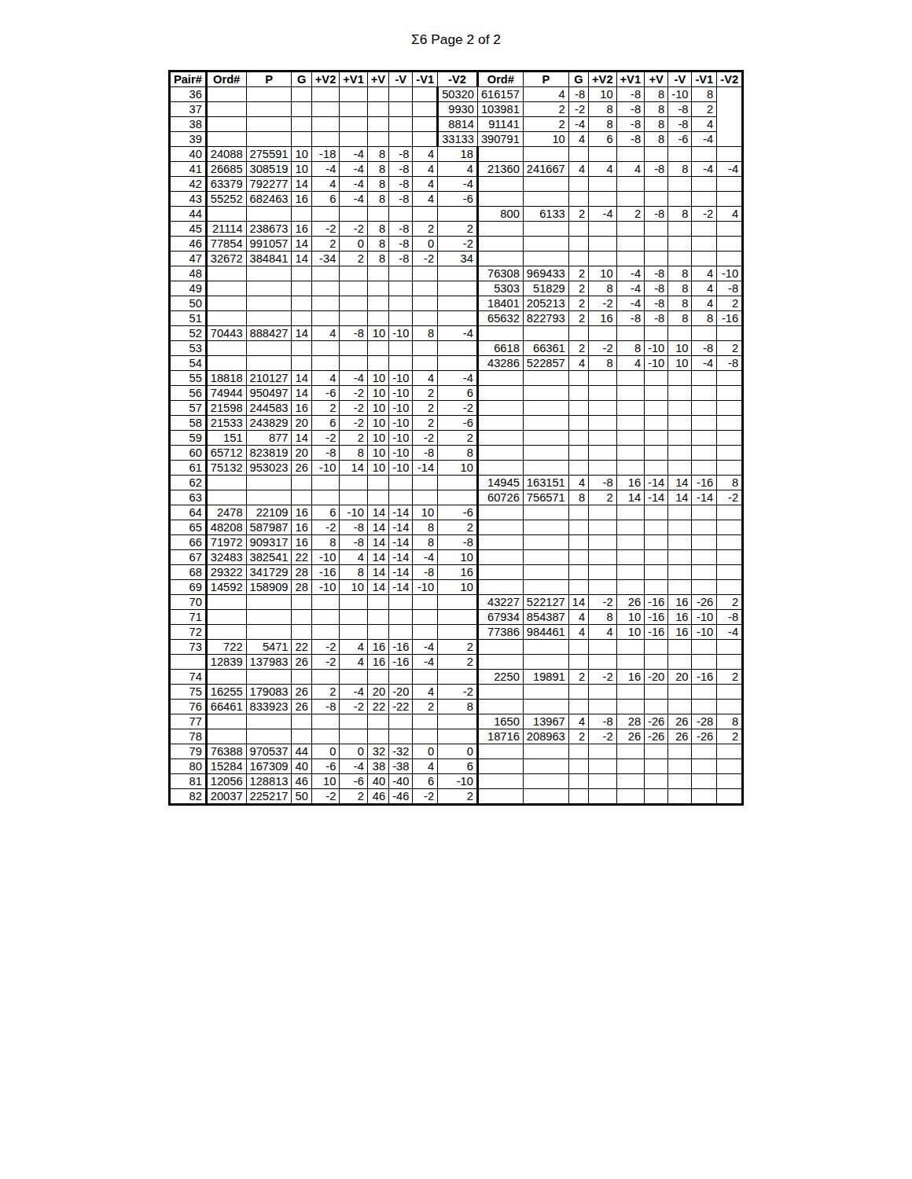Σ6 Page 2 of 2
| Pair# | Ord# | P | G | +V2 | +V1 | +V | -V | -V1 | -V2 | Ord# | P | G | +V2 | +V1 | +V | -V | -V1 | -V2 |
| --- | --- | --- | --- | --- | --- | --- | --- | --- | --- | --- | --- | --- | --- | --- | --- | --- | --- | --- |
| 36 | | | | | | | | | 50320 | 616157 | 4 | -8 | 10 | -8 | 8 | -10 | 8 |
| 37 | | | | | | | | | 9930 | 103981 | 2 | -2 | 8 | -8 | 8 | -8 | 2 |
| 38 | | | | | | | | | 8814 | 91141 | 2 | -4 | 8 | -8 | 8 | -8 | 4 |
| 39 | | | | | | | | | 33133 | 390791 | 10 | 4 | 6 | -8 | 8 | -6 | -4 |
| 40 | 24088 | 275591 | 10 | -18 | -4 | 8 | -8 | 4 | 18 | | | | | | | | | |
| 41 | 26685 | 308519 | 10 | -4 | -4 | 8 | -8 | 4 | 4 | 21360 | 241667 | 4 | 4 | 4 | -8 | 8 | -4 | -4 |
| 42 | 63379 | 792277 | 14 | 4 | -4 | 8 | -8 | 4 | -4 | | | | | | | | | |
| 43 | 55252 | 682463 | 16 | 6 | -4 | 8 | -8 | 4 | -6 | | | | | | | | | |
| 44 | | | | | | | | | | 800 | 6133 | 2 | -4 | 2 | -8 | 8 | -2 | 4 |
| 45 | 21114 | 238673 | 16 | -2 | -2 | 8 | -8 | 2 | 2 | | | | | | | | | |
| 46 | 77854 | 991057 | 14 | 2 | 0 | 8 | -8 | 0 | -2 | | | | | | | | | |
| 47 | 32672 | 384841 | 14 | -34 | 2 | 8 | -8 | -2 | 34 | | | | | | | | | |
| 48 | | | | | | | | | | 76308 | 969433 | 2 | 10 | -4 | -8 | 8 | 4 | -10 |
| 49 | | | | | | | | | | 5303 | 51829 | 2 | 8 | -4 | -8 | 8 | 4 | -8 |
| 50 | | | | | | | | | | 18401 | 205213 | 2 | -2 | -4 | -8 | 8 | 4 | 2 |
| 51 | | | | | | | | | | 65632 | 822793 | 2 | 16 | -8 | -8 | 8 | 8 | -16 |
| 52 | 70443 | 888427 | 14 | 4 | -8 | 10 | -10 | 8 | -4 | | | | | | | | | |
| 53 | | | | | | | | | | 6618 | 66361 | 2 | -2 | 8 | -10 | 10 | -8 | 2 |
| 54 | | | | | | | | | | 43286 | 522857 | 4 | 8 | 4 | -10 | 10 | -4 | -8 |
| 55 | 18818 | 210127 | 14 | 4 | -4 | 10 | -10 | 4 | -4 | | | | | | | | | |
| 56 | 74944 | 950497 | 14 | -6 | -2 | 10 | -10 | 2 | 6 | | | | | | | | | |
| 57 | 21598 | 244583 | 16 | 2 | -2 | 10 | -10 | 2 | -2 | | | | | | | | | |
| 58 | 21533 | 243829 | 20 | 6 | -2 | 10 | -10 | 2 | -6 | | | | | | | | | |
| 59 | 151 | 877 | 14 | -2 | 2 | 10 | -10 | -2 | 2 | | | | | | | | | |
| 60 | 65712 | 823819 | 20 | -8 | 8 | 10 | -10 | -8 | 8 | | | | | | | | | |
| 61 | 75132 | 953023 | 26 | -10 | 14 | 10 | -10 | -14 | 10 | | | | | | | | | |
| 62 | | | | | | | | | | 14945 | 163151 | 4 | -8 | 16 | -14 | 14 | -16 | 8 |
| 63 | | | | | | | | | | 60726 | 756571 | 8 | 2 | 14 | -14 | 14 | -14 | -2 |
| 64 | 2478 | 22109 | 16 | 6 | -10 | 14 | -14 | 10 | -6 | | | | | | | | | |
| 65 | 48208 | 587987 | 16 | -2 | -8 | 14 | -14 | 8 | 2 | | | | | | | | | |
| 66 | 71972 | 909317 | 16 | 8 | -8 | 14 | -14 | 8 | -8 | | | | | | | | | |
| 67 | 32483 | 382541 | 22 | -10 | 4 | 14 | -14 | -4 | 10 | | | | | | | | | |
| 68 | 29322 | 341729 | 28 | -16 | 8 | 14 | -14 | -8 | 16 | | | | | | | | | |
| 69 | 14592 | 158909 | 28 | -10 | 10 | 14 | -14 | -10 | 10 | | | | | | | | | |
| 70 | | | | | | | | | | 43227 | 522127 | 14 | -2 | 26 | -16 | 16 | -26 | 2 |
| 71 | | | | | | | | | | 67934 | 854387 | 4 | 8 | 10 | -16 | 16 | -10 | -8 |
| 72 | | | | | | | | | | 77386 | 984461 | 4 | 4 | 10 | -16 | 16 | -10 | -4 |
| 73 | 722 | 5471 | 22 | -2 | 4 | 16 | -16 | -4 | 2 | | | | | | | | | |
| | 12839 | 137983 | 26 | -2 | 4 | 16 | -16 | -4 | 2 | | | | | | | | | |
| 74 | | | | | | | | | | 2250 | 19891 | 2 | -2 | 16 | -20 | 20 | -16 | 2 |
| 75 | 16255 | 179083 | 26 | 2 | -4 | 20 | -20 | 4 | -2 | | | | | | | | | |
| 76 | 66461 | 833923 | 26 | -8 | -2 | 22 | -22 | 2 | 8 | | | | | | | | | |
| 77 | | | | | | | | | | 1650 | 13967 | 4 | -8 | 28 | -26 | 26 | -28 | 8 |
| 78 | | | | | | | | | | 18716 | 208963 | 2 | -2 | 26 | -26 | 26 | -26 | 2 |
| 79 | 76388 | 970537 | 44 | 0 | 0 | 32 | -32 | 0 | 0 | | | | | | | | | |
| 80 | 15284 | 167309 | 40 | -6 | -4 | 38 | -38 | 4 | 6 | | | | | | | | | |
| 81 | 12056 | 128813 | 46 | 10 | -6 | 40 | -40 | 6 | -10 | | | | | | | | | |
| 82 | 20037 | 225217 | 50 | -2 | 2 | 46 | -46 | -2 | 2 | | | | | | | | | |